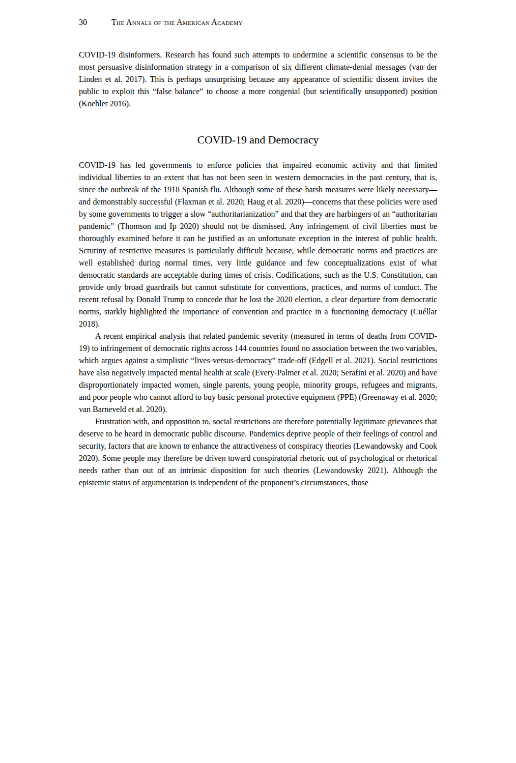30 The Annals of the American Academy
COVID-19 disinformers. Research has found such attempts to undermine a scientific consensus to be the most persuasive disinformation strategy in a comparison of six different climate-denial messages (van der Linden et al. 2017). This is perhaps unsurprising because any appearance of scientific dissent invites the public to exploit this “false balance” to choose a more congenial (but scientifically unsupported) position (Koehler 2016).
COVID-19 and Democracy
COVID-19 has led governments to enforce policies that impaired economic activity and that limited individual liberties to an extent that has not been seen in western democracies in the past century, that is, since the outbreak of the 1918 Spanish flu. Although some of these harsh measures were likely necessary—and demonstrably successful (Flaxman et al. 2020; Haug et al. 2020)—concerns that these policies were used by some governments to trigger a slow “authoritarianization” and that they are harbingers of an “authoritarian pandemic” (Thomson and Ip 2020) should not be dismissed. Any infringement of civil liberties must be thoroughly examined before it can be justified as an unfortunate exception in the interest of public health. Scrutiny of restrictive measures is particularly difficult because, while democratic norms and practices are well established during normal times, very little guidance and few conceptualizations exist of what democratic standards are acceptable during times of crisis. Codifications, such as the U.S. Constitution, can provide only broad guardrails but cannot substitute for conventions, practices, and norms of conduct. The recent refusal by Donald Trump to concede that he lost the 2020 election, a clear departure from democratic norms, starkly highlighted the importance of convention and practice in a functioning democracy (Cuéllar 2018).
A recent empirical analysis that related pandemic severity (measured in terms of deaths from COVID-19) to infringement of democratic rights across 144 countries found no association between the two variables, which argues against a simplistic “lives-versus-democracy” trade-off (Edgell et al. 2021). Social restrictions have also negatively impacted mental health at scale (Every-Palmer et al. 2020; Serafini et al. 2020) and have disproportionately impacted women, single parents, young people, minority groups, refugees and migrants, and poor people who cannot afford to buy basic personal protective equipment (PPE) (Greenaway et al. 2020; van Barneveld et al. 2020).
Frustration with, and opposition to, social restrictions are therefore potentially legitimate grievances that deserve to be heard in democratic public discourse. Pandemics deprive people of their feelings of control and security, factors that are known to enhance the attractiveness of conspiracy theories (Lewandowsky and Cook 2020). Some people may therefore be driven toward conspiratorial rhetoric out of psychological or rhetorical needs rather than out of an intrinsic disposition for such theories (Lewandowsky 2021). Although the epistemic status of argumentation is independent of the proponent’s circumstances, those